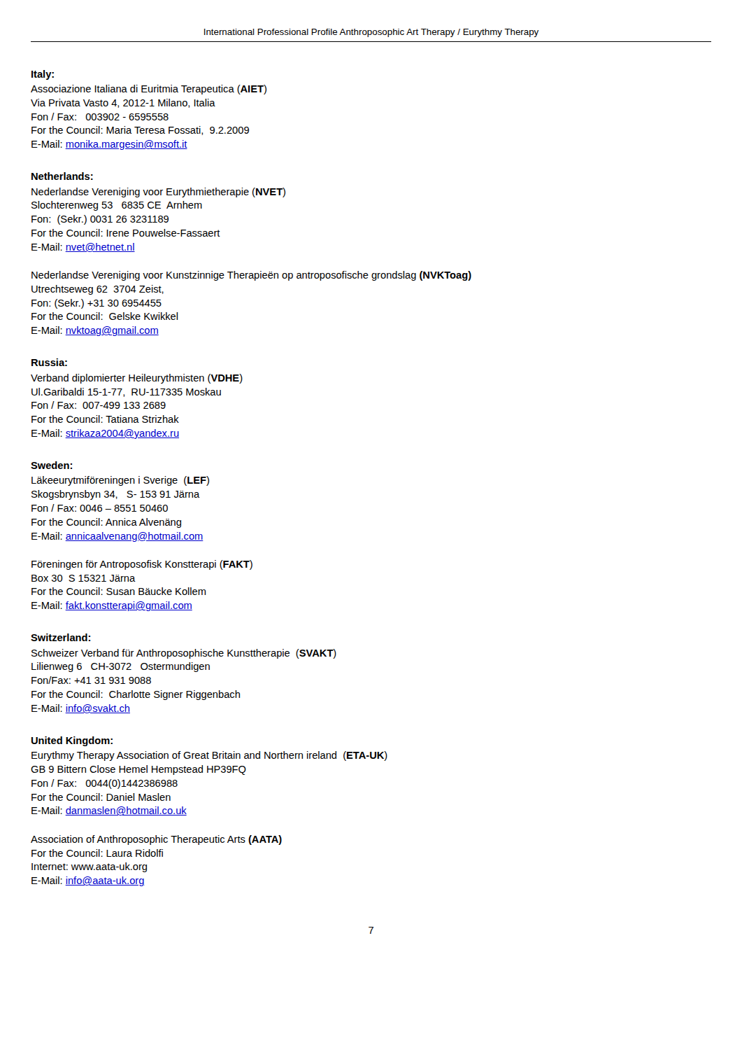International Professional Profile Anthroposophic Art Therapy / Eurythmy Therapy
Italy:
Associazione Italiana di Euritmia Terapeutica (AIET)
Via Privata Vasto 4, 2012-1 Milano, Italia
Fon / Fax: 003902 - 6595558
For the Council: Maria Teresa Fossati, 9.2.2009
E-Mail: monika.margesin@msoft.it
Netherlands:
Nederlandse Vereniging voor Eurythmietherapie (NVET)
Slochterenweg 53 6835 CE Arnhem
Fon: (Sekr.) 0031 26 3231189
For the Council: Irene Pouwelse-Fassaert
E-Mail: nvet@hetnet.nl
Nederlandse Vereniging voor Kunstzinnige Therapieën op antroposofische grondslag (NVKToag)
Utrechtseweg 62 3704 Zeist,
Fon: (Sekr.) +31 30 6954455
For the Council: Gelske Kwikkel
E-Mail: nvktoag@gmail.com
Russia:
Verband diplomierter Heileurythmisten (VDHE)
Ul.Garibaldi 15-1-77, RU-117335 Moskau
Fon / Fax: 007-499 133 2689
For the Council: Tatiana Strizhak
E-Mail: strikaza2004@yandex.ru
Sweden:
Läkeeurytmiföreningen i Sverige (LEF)
Skogsbrynsbyn 34, S- 153 91 Järna
Fon / Fax: 0046 – 8551 50460
For the Council: Annica Alvenäng
E-Mail: annicaalvenang@hotmail.com
Föreningen för Antroposofisk Konstterapi (FAKT)
Box 30 S 15321 Järna
For the Council: Susan Bäucke Kollem
E-Mail: fakt.konstterapi@gmail.com
Switzerland:
Schweizer Verband für Anthroposophische Kunsttherapie (SVAKT)
Lilienweg 6 CH-3072 Ostermundigen
Fon/Fax: +41 31 931 9088
For the Council: Charlotte Signer Riggenbach
E-Mail: info@svakt.ch
United Kingdom:
Eurythmy Therapy Association of Great Britain and Northern ireland (ETA-UK)
GB 9 Bittern Close Hemel Hempstead HP39FQ
Fon / Fax: 0044(0)1442386988
For the Council: Daniel Maslen
E-Mail: danmaslen@hotmail.co.uk
Association of Anthroposophic Therapeutic Arts (AATA)
For the Council: Laura Ridolfi
Internet: www.aata-uk.org
E-Mail: info@aata-uk.org
7